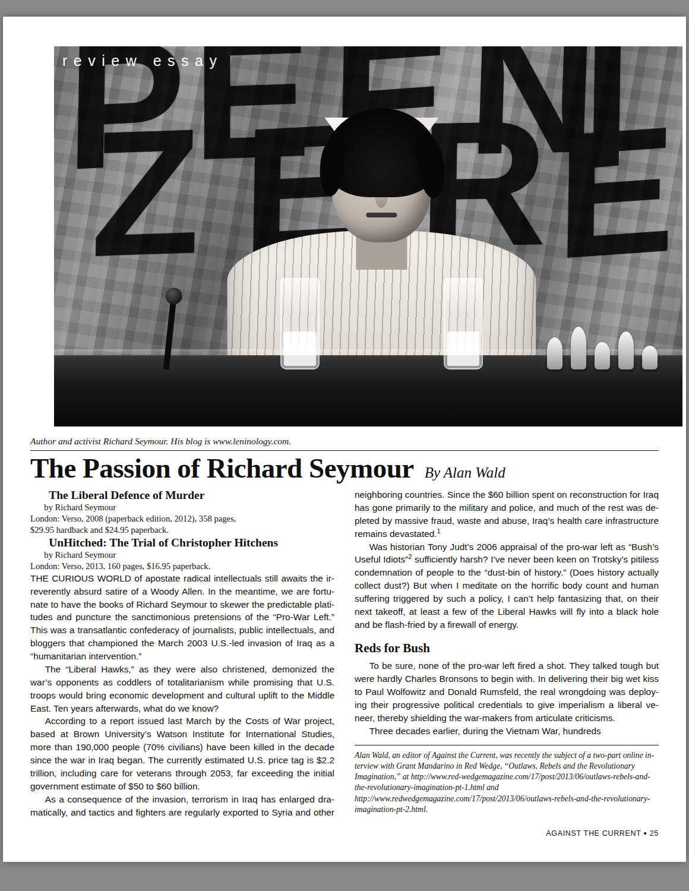P E E N I Z E R E
review essay
Author and activist Richard Seymour. His blog is www.leninology.com.
The Passion of Richard Seymour
By Alan Wald
The Liberal Defence of Murder
by Richard Seymour
London: Verso, 2008 (paperback edition, 2012), 358 pages,
$29.95 hardback and $24.95 paperback.
UnHitched: The Trial of Christopher Hitchens
by Richard Seymour
London: Verso, 2013, 160 pages, $16.95 paperback.
THE CURIOUS WORLD of apostate radical intellectuals still awaits the irreverently absurd satire of a Woody Allen. In the meantime, we are fortunate to have the books of Richard Seymour to skewer the predictable platitudes and puncture the sanctimonious pretensions of the “Pro-War Left.” This was a transatlantic confederacy of journalists, public intellectuals, and bloggers that championed the March 2003 U.S.-led invasion of Iraq as a “humanitarian intervention.”
The “Liberal Hawks,” as they were also christened, demonized the war’s opponents as coddlers of totalitarianism while promising that U.S. troops would bring economic development and cultural uplift to the Middle East. Ten years afterwards, what do we know?
According to a report issued last March by the Costs of War project, based at Brown University’s Watson Institute for International Studies, more than 190,000 people (70% civilians) have been killed in the decade since the war in Iraq began. The currently estimated U.S. price tag is $2.2 trillion, including care for veterans through 2053, far exceeding the initial government estimate of $50 to $60 billion.
As a consequence of the invasion, terrorism in Iraq has enlarged dramatically, and tactics and fighters are regularly exported to Syria and other neighboring countries. Since the $60 billion spent on reconstruction for Iraq has gone primarily to the military and police, and much of the rest was depleted by massive fraud, waste and abuse, Iraq’s health care infrastructure remains devastated.1
Was historian Tony Judt’s 2006 appraisal of the pro-war left as “Bush’s Useful Idiots”2 sufficiently harsh? I’ve never been keen on Trotsky’s pitiless condemnation of people to the “dust-bin of history.” (Does history actually collect dust?) But when I meditate on the horrific body count and human suffering triggered by such a policy, I can’t help fantasizing that, on their next takeoff, at least a few of the Liberal Hawks will fly into a black hole and be flash-fried by a firewall of energy.
Reds for Bush
To be sure, none of the pro-war left fired a shot. They talked tough but were hardly Charles Bronsons to begin with. In delivering their big wet kiss to Paul Wolfowitz and Donald Rumsfeld, the real wrongdoing was deploying their progressive political credentials to give imperialism a liberal veneer, thereby shielding the war-makers from articulate criticisms.
Three decades earlier, during the Vietnam War, hundreds
Alan Wald, an editor of Against the Current, was recently the subject of a two-part online interview with Grant Mandarino in Red Wedge, “Outlaws, Rebels and the Revolutionary Imagination,” at http://www.red-wedgemagazine.com/17/post/2013/06/outlaws-rebels-and-the-revolutionary-imagination-pt-1.html and http://www.redwedgemagazine.com/17/post/2013/06/outlaws-rebels-and-the-revolutionary-imagination-pt-2.html.
AGAINST THE CURRENT • 25